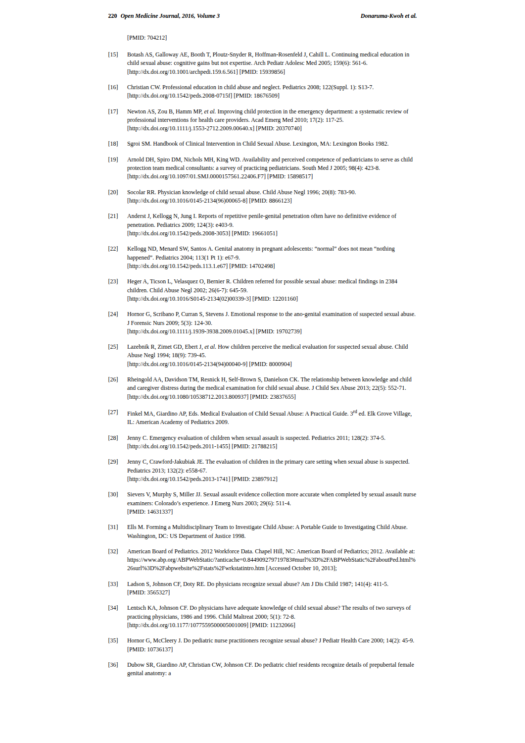220 Open Medicine Journal, 2016, Volume 3
Donaruma-Kwoh et al.
[PMID: 704212]
[15] Botash AS, Galloway AE, Booth T, Ploutz-Snyder R, Hoffman-Rosenfeld J, Cahill L. Continuing medical education in child sexual abuse: cognitive gains but not expertise. Arch Pediatr Adolesc Med 2005; 159(6): 561-6. [http://dx.doi.org/10.1001/archpedi.159.6.561] [PMID: 15939856]
[16] Christian CW. Professional education in child abuse and neglect. Pediatrics 2008; 122(Suppl. 1): S13-7. [http://dx.doi.org/10.1542/peds.2008-0715f] [PMID: 18676509]
[17] Newton AS, Zou B, Hamm MP, et al. Improving child protection in the emergency department: a systematic review of professional interventions for health care providers. Acad Emerg Med 2010; 17(2): 117-25. [http://dx.doi.org/10.1111/j.1553-2712.2009.00640.x] [PMID: 20370740]
[18] Sgroi SM. Handbook of Clinical Intervention in Child Sexual Abuse. Lexington, MA: Lexington Books 1982.
[19] Arnold DH, Spiro DM, Nichols MH, King WD. Availability and perceived competence of pediatricians to serve as child protection team medical consultants: a survey of practicing pediatricians. South Med J 2005; 98(4): 423-8. [http://dx.doi.org/10.1097/01.SMJ.0000157561.22406.F7] [PMID: 15898517]
[20] Socolar RR. Physician knowledge of child sexual abuse. Child Abuse Negl 1996; 20(8): 783-90. [http://dx.doi.org/10.1016/0145-2134(96)00065-8] [PMID: 8866123]
[21] Anderst J, Kellogg N, Jung I. Reports of repetitive penile-genital penetration often have no definitive evidence of penetration. Pediatrics 2009; 124(3): e403-9. [http://dx.doi.org/10.1542/peds.2008-3053] [PMID: 19661051]
[22] Kellogg ND, Menard SW, Santos A. Genital anatomy in pregnant adolescents: “normal” does not mean “nothing happened”. Pediatrics 2004; 113(1 Pt 1): e67-9. [http://dx.doi.org/10.1542/peds.113.1.e67] [PMID: 14702498]
[23] Heger A, Ticson L, Velasquez O, Bernier R. Children referred for possible sexual abuse: medical findings in 2384 children. Child Abuse Negl 2002; 26(6-7): 645-59. [http://dx.doi.org/10.1016/S0145-2134(02)00339-3] [PMID: 12201160]
[24] Hornor G, Scribano P, Curran S, Stevens J. Emotional response to the ano-genital examination of suspected sexual abuse. J Forensic Nurs 2009; 5(3): 124-30. [http://dx.doi.org/10.1111/j.1939-3938.2009.01045.x] [PMID: 19702739]
[25] Lazebnik R, Zimet GD, Ebert J, et al. How children perceive the medical evaluation for suspected sexual abuse. Child Abuse Negl 1994; 18(9): 739-45. [http://dx.doi.org/10.1016/0145-2134(94)00040-9] [PMID: 8000904]
[26] Rheingold AA, Davidson TM, Resnick H, Self-Brown S, Danielson CK. The relationship between knowledge and child and caregiver distress during the medical examination for child sexual abuse. J Child Sex Abuse 2013; 22(5): 552-71. [http://dx.doi.org/10.1080/10538712.2013.800937] [PMID: 23837655]
[27] Finkel MA, Giardino AP, Eds. Medical Evaluation of Child Sexual Abuse: A Practical Guide. 3rd ed. Elk Grove Village, IL: American Academy of Pediatrics 2009.
[28] Jenny C. Emergency evaluation of children when sexual assault is suspected. Pediatrics 2011; 128(2): 374-5. [http://dx.doi.org/10.1542/peds.2011-1455] [PMID: 21788215]
[29] Jenny C, Crawford-Jakubiak JE. The evaluation of children in the primary care setting when sexual abuse is suspected. Pediatrics 2013; 132(2): e558-67. [http://dx.doi.org/10.1542/peds.2013-1741] [PMID: 23897912]
[30] Sievers V, Murphy S, Miller JJ. Sexual assault evidence collection more accurate when completed by sexual assault nurse examiners: Colorado’s experience. J Emerg Nurs 2003; 29(6): 511-4. [PMID: 14631337]
[31] Ells M. Forming a Multidisciplinary Team to Investigate Child Abuse: A Portable Guide to Investigating Child Abuse. Washington, DC: US Department of Justice 1998.
[32] American Board of Pediatrics. 2012 Workforce Data. Chapel Hill, NC: American Board of Pediatrics; 2012. Available at: https://www.abp.org/ABPWebStatic/?anticache=0.844909279719783#murl%3D%2FABPWebStatic%2FaboutPed.html%26surl%3D%2Fabpwebsite%2Fstats%2Fwrkstatintro.htm [Accessed October 10, 2013];
[33] Ladson S, Johnson CF, Doty RE. Do physicians recognize sexual abuse? Am J Dis Child 1987; 141(4): 411-5. [PMID: 3565327]
[34] Lentsch KA, Johnson CF. Do physicians have adequate knowledge of child sexual abuse? The results of two surveys of practicing physicians, 1986 and 1996. Child Maltreat 2000; 5(1): 72-8. [http://dx.doi.org/10.1177/1077559500005001009] [PMID: 11232066]
[35] Hornor G, McCleery J. Do pediatric nurse practitioners recognize sexual abuse? J Pediatr Health Care 2000; 14(2): 45-9. [PMID: 10736137]
[36] Dubow SR, Giardino AP, Christian CW, Johnson CF. Do pediatric chief residents recognize details of prepubertal female genital anatomy: a